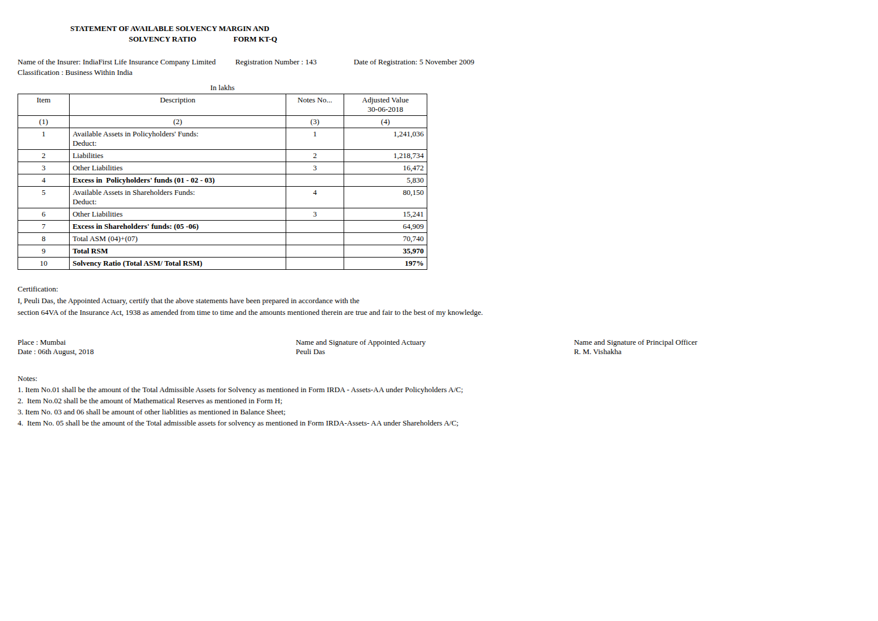STATEMENT OF AVAILABLE SOLVENCY MARGIN AND
SOLVENCY RATIO FORM KT-Q
Name of the Insurer: IndiaFirst Life Insurance Company Limited Registration Number : 143 Date of Registration: 5 November 2009
Classification : Business Within India
In lakhs
| Item | Description | Notes No... | Adjusted Value 30-06-2018 |
| --- | --- | --- | --- |
| (1) | (2) | (3) | (4) |
| 1 | Available Assets in Policyholders' Funds: Deduct: | 1 | 1,241,036 |
| 2 | Liabilities | 2 | 1,218,734 |
| 3 | Other Liabilities | 3 | 16,472 |
| 4 | Excess in Policyholders' funds (01 - 02 - 03) | | 5,830 |
| 5 | Available Assets in Shareholders Funds: Deduct: | 4 | 80,150 |
| 6 | Other Liabilities | 3 | 15,241 |
| 7 | Excess in Shareholders' funds: (05 -06) | | 64,909 |
| 8 | Total ASM (04)+(07) | | 70,740 |
| 9 | Total RSM | | 35,970 |
| 10 | Solvency Ratio (Total ASM/ Total RSM) | | 197% |
Certification:
I, Peuli Das, the Appointed Actuary, certify that the above statements have been prepared in accordance with the
section 64VA of the Insurance Act, 1938 as amended from time to time and the amounts mentioned therein are true and fair to the best of my knowledge.
| Place : Mumbai | Name and Signature of Appointed Actuary | Name and Signature of Principal Officer |
| Date : 06th August, 2018 | Peuli Das | R. M. Vishakha |
Notes:
1. Item No.01 shall be the amount of the Total Admissible Assets for Solvency as mentioned in Form IRDA - Assets-AA under Policyholders A/C;
2. Item No.02 shall be the amount of Mathematical Reserves as mentioned in Form H;
3. Item No. 03 and 06 shall be amount of other liablities as mentioned in Balance Sheet;
4. Item No. 05 shall be the amount of the Total admissible assets for solvency as mentioned in Form IRDA-Assets- AA under Shareholders A/C;